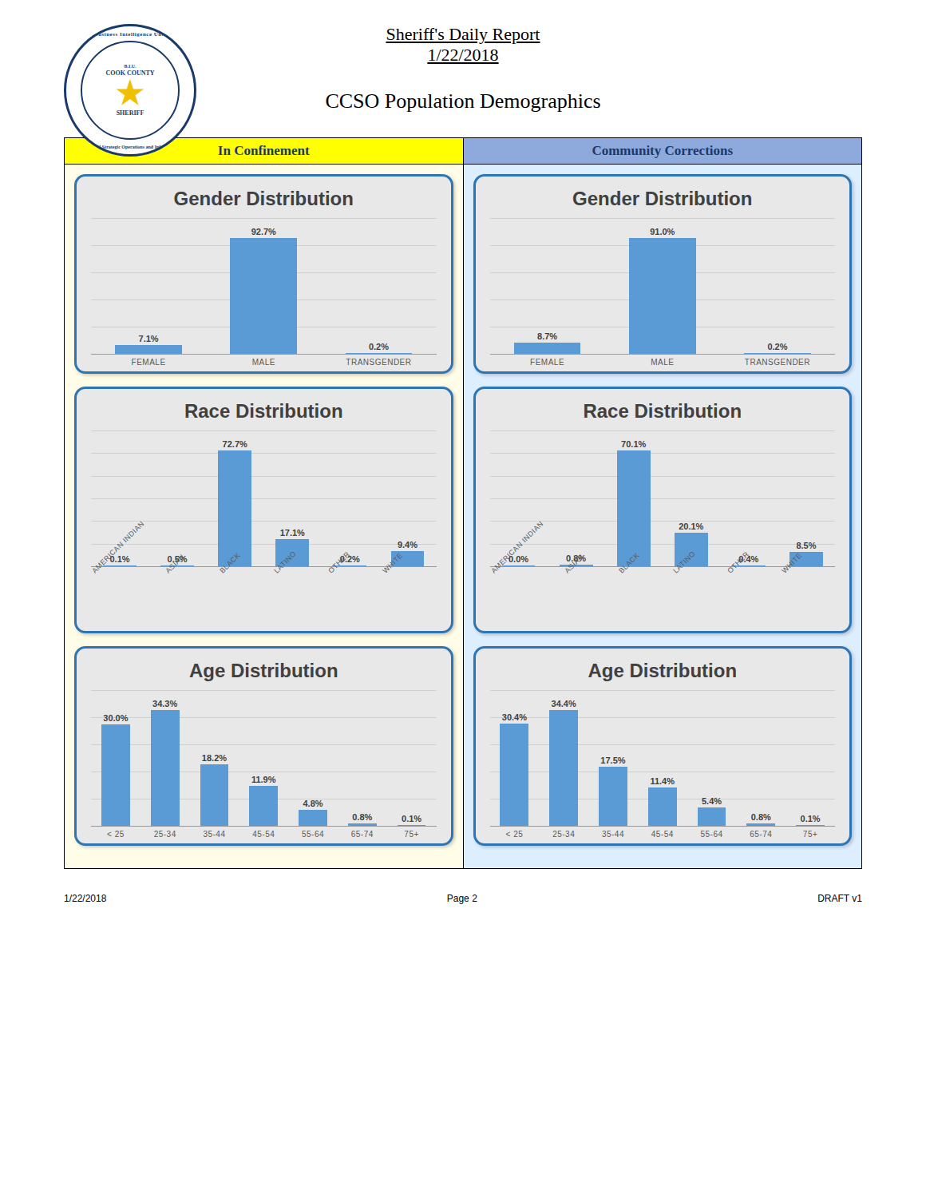Business Intelligence Unit
B.I.U.
COOK COUNTY
★
SHERIFF
Bureau of Strategic Operations and Information
Sheriff's Daily Report
1/22/2018
CCSO Population Demographics
| In Confinement | Community Corrections |
| --- | --- |
| Gender Distribution 7.1% 92.7% 0.2% FEMALE MALE TRANSGENDER Race Distribution 0.1% 0.5% 72.7% 17.1% 0.2% 9.4% AMERICAN INDIAN ASIAN BLACK LATINO OTHER WHITE Age Distribution 30.0% 34.3% 18.2% 11.9% 4.8% 0.8% 0.1% < 25 25-34 35-44 45-54 55-64 65-74 75+ | Gender Distribution 8.7% 91.0% 0.2% FEMALE MALE TRANSGENDER Race Distribution 0.0% 0.8% 70.1% 20.1% 0.4% 8.5% AMERICAN INDIAN ASIAN BLACK LATINO OTHER WHITE Age Distribution 30.4% 34.4% 17.5% 11.4% 5.4% 0.8% 0.1% < 25 25-34 35-44 45-54 55-64 65-74 75+ |
1/22/2018 Page 2 DRAFT v1